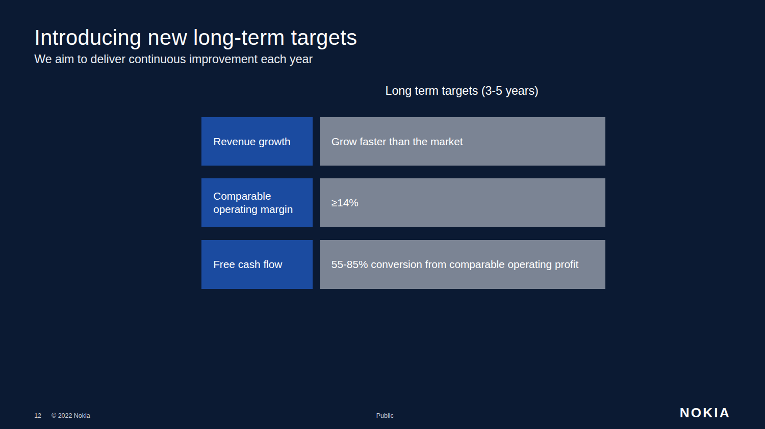Introducing new long-term targets
We aim to deliver continuous improvement each year
Long term targets (3-5 years)
| Revenue growth | Grow faster than the market |
| Comparable operating margin | ≥14% |
| Free cash flow | 55-85% conversion from comparable operating profit |
12 © 2022 Nokia
Public
NOKIA